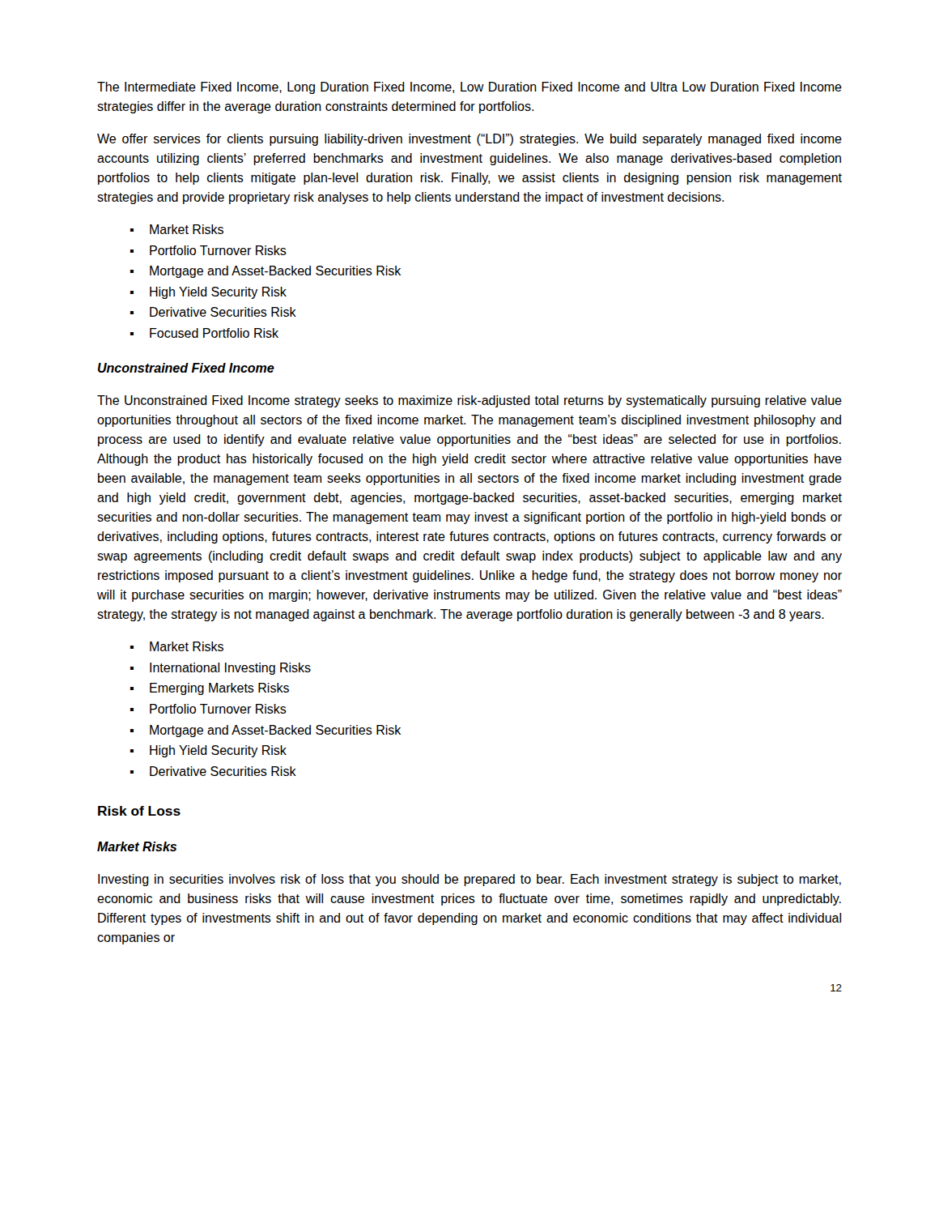The Intermediate Fixed Income, Long Duration Fixed Income, Low Duration Fixed Income and Ultra Low Duration Fixed Income strategies differ in the average duration constraints determined for portfolios.
We offer services for clients pursuing liability-driven investment (“LDI”) strategies. We build separately managed fixed income accounts utilizing clients’ preferred benchmarks and investment guidelines. We also manage derivatives-based completion portfolios to help clients mitigate plan-level duration risk. Finally, we assist clients in designing pension risk management strategies and provide proprietary risk analyses to help clients understand the impact of investment decisions.
Market Risks
Portfolio Turnover Risks
Mortgage and Asset-Backed Securities Risk
High Yield Security Risk
Derivative Securities Risk
Focused Portfolio Risk
Unconstrained Fixed Income
The Unconstrained Fixed Income strategy seeks to maximize risk-adjusted total returns by systematically pursuing relative value opportunities throughout all sectors of the fixed income market. The management team’s disciplined investment philosophy and process are used to identify and evaluate relative value opportunities and the “best ideas” are selected for use in portfolios. Although the product has historically focused on the high yield credit sector where attractive relative value opportunities have been available, the management team seeks opportunities in all sectors of the fixed income market including investment grade and high yield credit, government debt, agencies, mortgage-backed securities, asset-backed securities, emerging market securities and non-dollar securities. The management team may invest a significant portion of the portfolio in high-yield bonds or derivatives, including options, futures contracts, interest rate futures contracts, options on futures contracts, currency forwards or swap agreements (including credit default swaps and credit default swap index products) subject to applicable law and any restrictions imposed pursuant to a client’s investment guidelines. Unlike a hedge fund, the strategy does not borrow money nor will it purchase securities on margin; however, derivative instruments may be utilized. Given the relative value and “best ideas” strategy, the strategy is not managed against a benchmark. The average portfolio duration is generally between -3 and 8 years.
Market Risks
International Investing Risks
Emerging Markets Risks
Portfolio Turnover Risks
Mortgage and Asset-Backed Securities Risk
High Yield Security Risk
Derivative Securities Risk
Risk of Loss
Market Risks
Investing in securities involves risk of loss that you should be prepared to bear. Each investment strategy is subject to market, economic and business risks that will cause investment prices to fluctuate over time, sometimes rapidly and unpredictably. Different types of investments shift in and out of favor depending on market and economic conditions that may affect individual companies or
12